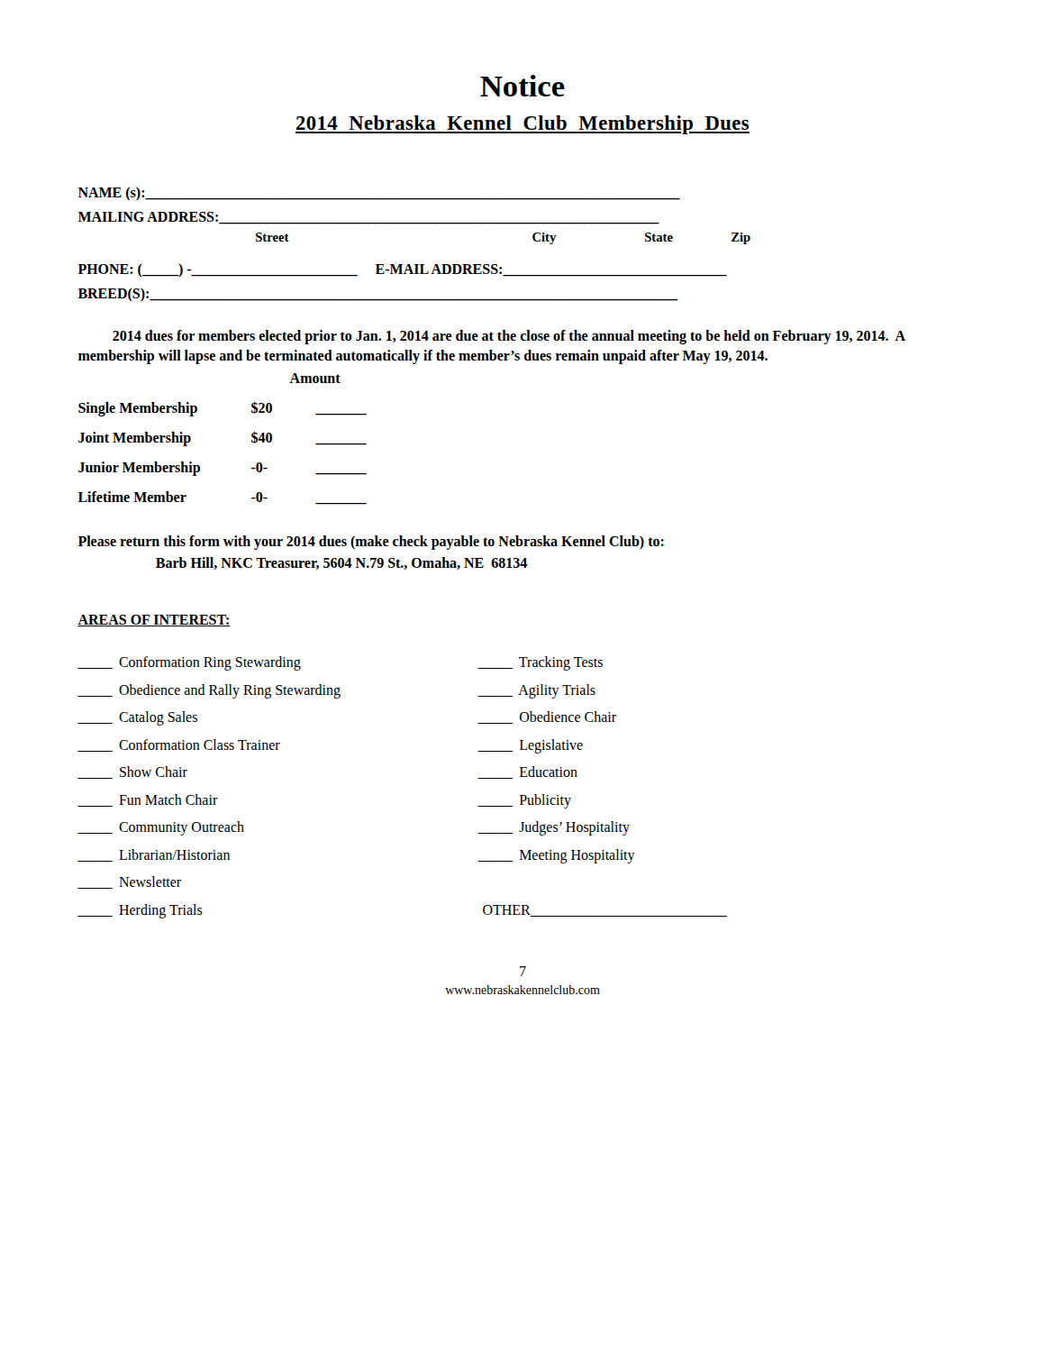Notice
2014 Nebraska Kennel Club Membership Dues
NAME (s):_______________________________________________________________________________
MAILING ADDRESS:_________________________________________________________________
Street City State Zip
PHONE: (_____) -_______________________ E-MAIL ADDRESS:_______________________________
BREED(S):______________________________________________________________________________
2014 dues for members elected prior to Jan. 1, 2014 are due at the close of the annual meeting to be held on February 19, 2014. A membership will lapse and be terminated automatically if the member’s dues remain unpaid after May 19, 2014.
Amount
| Single Membership | $20 | _______ |
| Joint Membership | $40 | _______ |
| Junior Membership | -0- | _______ |
| Lifetime Member | -0- | _______ |
Please return this form with your 2014 dues (make check payable to Nebraska Kennel Club) to:
Barb Hill, NKC Treasurer, 5604 N.79 St., Omaha, NE 68134
AREAS OF INTEREST:
| _____ Conformation Ring Stewarding | _____ Tracking Tests |
| _____ Obedience and Rally Ring Stewarding | _____ Agility Trials |
| _____ Catalog Sales | _____ Obedience Chair |
| _____ Conformation Class Trainer | _____ Legislative |
| _____ Show Chair | _____ Education |
| _____ Fun Match Chair | _____ Publicity |
| _____ Community Outreach | _____ Judges’ Hospitality |
| _____ Librarian/Historian | _____ Meeting Hospitality |
| _____ Newsletter | |
| _____ Herding Trials | OTHER _____________________________ |
7
www.nebraskakennelclub.com